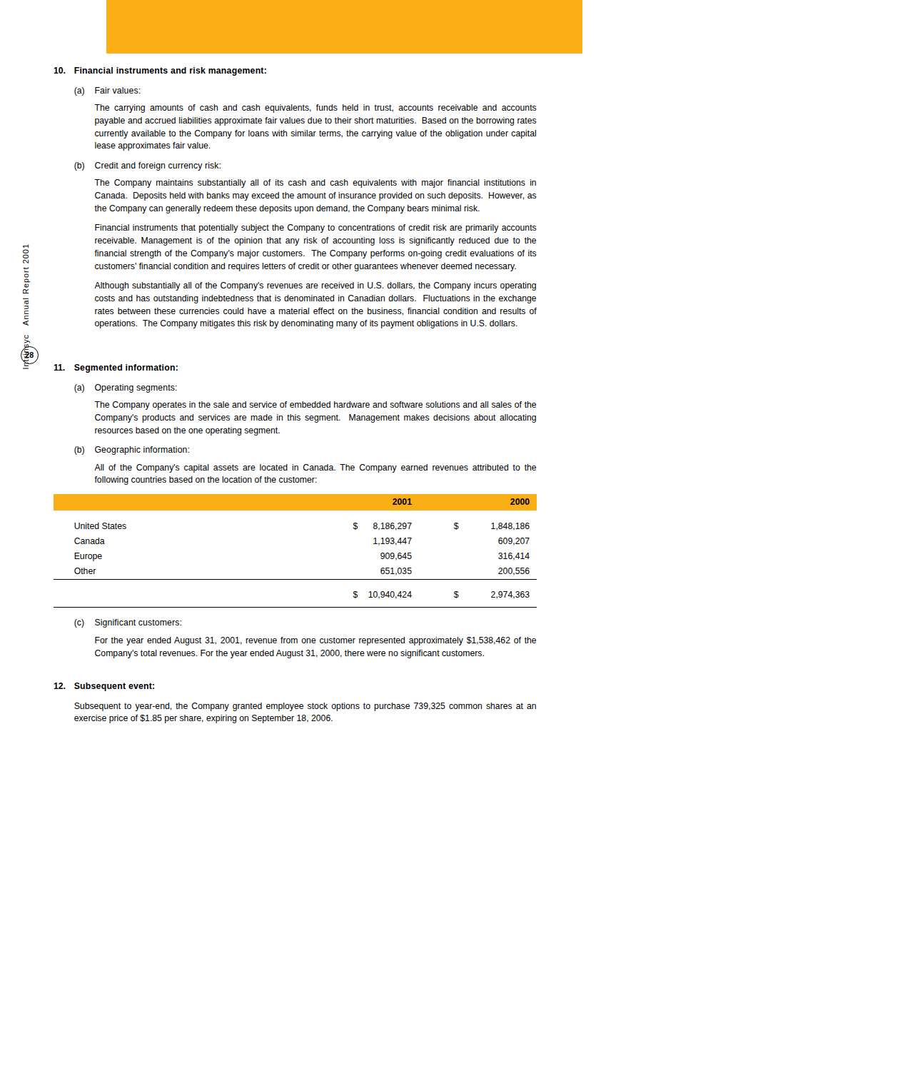Intrinsyc Annual Report 2001
28
10.
Financial instruments and risk management:
(a)
Fair values:
The carrying amounts of cash and cash equivalents, funds held in trust, accounts receivable and accounts payable and accrued liabilities approximate fair values due to their short maturities. Based on the borrowing rates currently available to the Company for loans with similar terms, the carrying value of the obligation under capital lease approximates fair value.
(b)
Credit and foreign currency risk:
The Company maintains substantially all of its cash and cash equivalents with major financial institutions in Canada. Deposits held with banks may exceed the amount of insurance provided on such deposits. However, as the Company can generally redeem these deposits upon demand, the Company bears minimal risk.
Financial instruments that potentially subject the Company to concentrations of credit risk are primarily accounts receivable. Management is of the opinion that any risk of accounting loss is significantly reduced due to the financial strength of the Company's major customers. The Company performs on-going credit evaluations of its customers' financial condition and requires letters of credit or other guarantees whenever deemed necessary.
Although substantially all of the Company's revenues are received in U.S. dollars, the Company incurs operating costs and has outstanding indebtedness that is denominated in Canadian dollars. Fluctuations in the exchange rates between these currencies could have a material effect on the business, financial condition and results of operations. The Company mitigates this risk by denominating many of its payment obligations in U.S. dollars.
11.
Segmented information:
(a)
Operating segments:
The Company operates in the sale and service of embedded hardware and software solutions and all sales of the Company's products and services are made in this segment. Management makes decisions about allocating resources based on the one operating segment.
(b)
Geographic information:
All of the Company's capital assets are located in Canada. The Company earned revenues attributed to the following countries based on the location of the customer:
| | | 2001 | | 2000 |
| --- | --- | --- | --- | --- |
| United States | $ | 8,186,297 | $ | 1,848,186 |
| Canada | | 1,193,447 | | 609,207 |
| Europe | | 909,645 | | 316,414 |
| Other | | 651,035 | | 200,556 |
| | $ | 10,940,424 | $ | 2,974,363 |
(c)
Significant customers:
For the year ended August 31, 2001, revenue from one customer represented approximately $1,538,462 of the Company's total revenues. For the year ended August 31, 2000, there were no significant customers.
12.
Subsequent event:
Subsequent to year-end, the Company granted employee stock options to purchase 739,325 common shares at an exercise price of $1.85 per share, expiring on September 18, 2006.